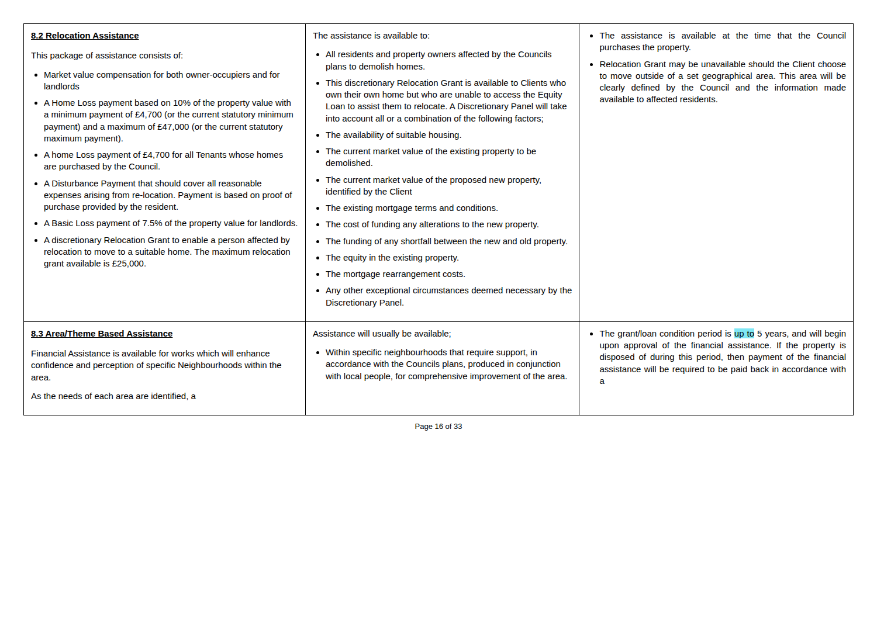| 8.2 Relocation Assistance This package of assistance consists of: Market value compensation for both owner-occupiers and for landlords A Home Loss payment based on 10% of the property value with a minimum payment of £4,700 (or the current statutory minimum payment) and a maximum of £47,000 (or the current statutory maximum payment). A home Loss payment of £4,700 for all Tenants whose homes are purchased by the Council. A Disturbance Payment that should cover all reasonable expenses arising from re-location. Payment is based on proof of purchase provided by the resident. A Basic Loss payment of 7.5% of the property value for landlords. A discretionary Relocation Grant to enable a person affected by relocation to move to a suitable home. The maximum relocation grant available is £25,000. | The assistance is available to: All residents and property owners affected by the Councils plans to demolish homes. This discretionary Relocation Grant is available to Clients who own their own home but who are unable to access the Equity Loan to assist them to relocate. A Discretionary Panel will take into account all or a combination of the following factors; The availability of suitable housing. The current market value of the existing property to be demolished. The current market value of the proposed new property, identified by the Client The existing mortgage terms and conditions. The cost of funding any alterations to the new property. The funding of any shortfall between the new and old property. The equity in the existing property. The mortgage rearrangement costs. Any other exceptional circumstances deemed necessary by the Discretionary Panel. | The assistance is available at the time that the Council purchases the property. Relocation Grant may be unavailable should the Client choose to move outside of a set geographical area. This area will be clearly defined by the Council and the information made available to affected residents. |
| 8.3 Area/Theme Based Assistance Financial Assistance is available for works which will enhance confidence and perception of specific Neighbourhoods within the area. As the needs of each area are identified, a | Assistance will usually be available; Within specific neighbourhoods that require support, in accordance with the Councils plans, produced in conjunction with local people, for comprehensive improvement of the area. | The grant/loan condition period is up to 5 years, and will begin upon approval of the financial assistance. If the property is disposed of during this period, then payment of the financial assistance will be required to be paid back in accordance with a |
Page 16 of 33